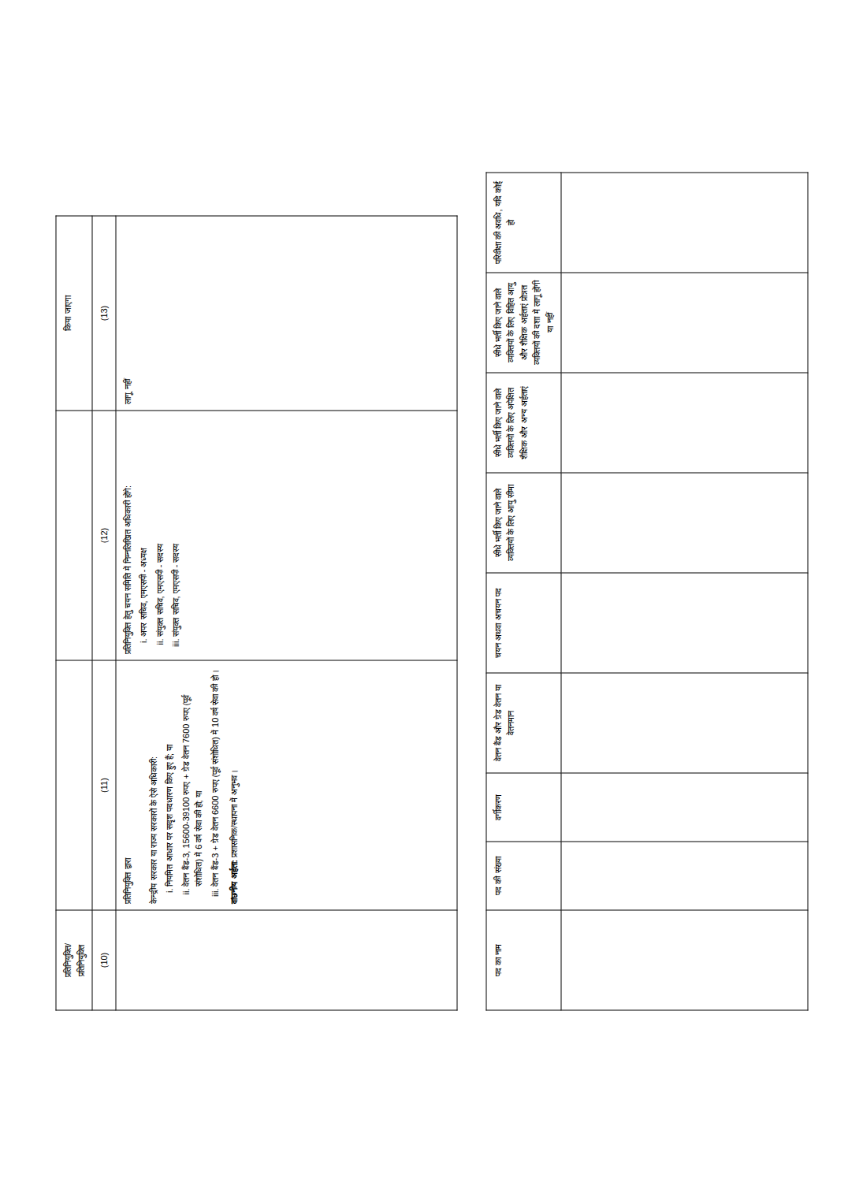| प्रतिनियुक्ति/ प्रतिनियुक्ति | | | किया जाएगा |
| (10) | (11) | (12) | (13) |
| | प्रतिनियुक्ति द्वारा केन्द्रीय सरकार या राज्य सरकारों के ऐसे अधिकारी: नियमित आधार पर सदृश पदधारण किए हुए हैं; या वेतन बैंड-3, 15600-39100 रुपए + ग्रेड वेतन 7600 रुपए (पूर्व संशोधित) में 6 वर्ष सेवा की हो; या वेतन बैंड-3 + ग्रेड वेतन 6600 रुपए (पूर्व संशोधित) में 10 वर्ष सेवा की हो। वांछनीय अर्हता: प्रशासनिक/स्थापना में अनुभव। | प्रतिनियुक्ति हेतु चयन समिति में निम्नलिखित अधिकारी होंगे: अपर सचिव, एमएसपी - अध्यक्ष संयुक्त सचिव, एमएसपी - सदस्य संयुक्त सचिव, एमएसपी - सदस्य | लागू नहीं |
| पद का नाम | पद की संख्या | वर्गीकरण | वेतन बैंड और ग्रेड वेतन या वेतनमान | चयन अथवा अचयन पद | सीधे भर्ती किए जाने वाले व्यक्तियों के लिए आयु सीमा | सीधे भर्ती किए जाने वाले व्यक्तियों के लिए अपेक्षित शैक्षिक और अन्य अर्हताएं | सीधे भर्ती किए जाने वाले व्यक्तियों के लिए विहित आयु और शैक्षिक अर्हताएं प्रोन्नत व्यक्तियों की दशा में लागू होंगी या नहीं | परिवीक्षा की अवधि, यदि कोई हो |